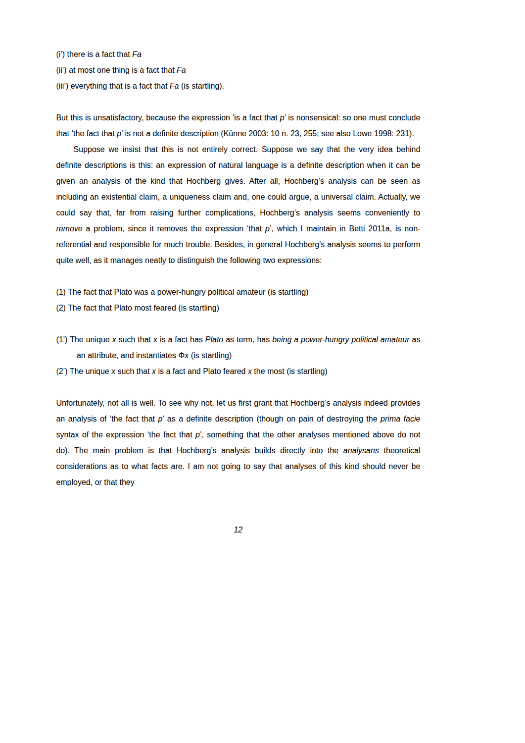(i’) there is a fact that Fa
(ii’) at most one thing is a fact that Fa
(iii’) everything that is a fact that Fa (is startling).
But this is unsatisfactory, because the expression ‘is a fact that p’ is nonsensical: so one must conclude that ‘the fact that p’ is not a definite description (Künne 2003: 10 n. 23, 255; see also Lowe 1998: 231).
Suppose we insist that this is not entirely correct. Suppose we say that the very idea behind definite descriptions is this: an expression of natural language is a definite description when it can be given an analysis of the kind that Hochberg gives. After all, Hochberg’s analysis can be seen as including an existential claim, a uniqueness claim and, one could argue, a universal claim. Actually, we could say that, far from raising further complications, Hochberg’s analysis seems conveniently to remove a problem, since it removes the expression ‘that p’, which I maintain in Betti 2011a, is non-referential and responsible for much trouble. Besides, in general Hochberg’s analysis seems to perform quite well, as it manages neatly to distinguish the following two expressions:
(1) The fact that Plato was a power-hungry political amateur (is startling)
(2) The fact that Plato most feared (is startling)
(1’) The unique x such that x is a fact has Plato as term, has being a power-hungry political amateur as an attribute, and instantiates Φx (is startling)
(2’) The unique x such that x is a fact and Plato feared x the most (is startling)
Unfortunately, not all is well. To see why not, let us first grant that Hochberg’s analysis indeed provides an analysis of ‘the fact that p’ as a definite description (though on pain of destroying the prima facie syntax of the expression ‘the fact that p’, something that the other analyses mentioned above do not do). The main problem is that Hochberg’s analysis builds directly into the analysans theoretical considerations as to what facts are. I am not going to say that analyses of this kind should never be employed, or that they
12